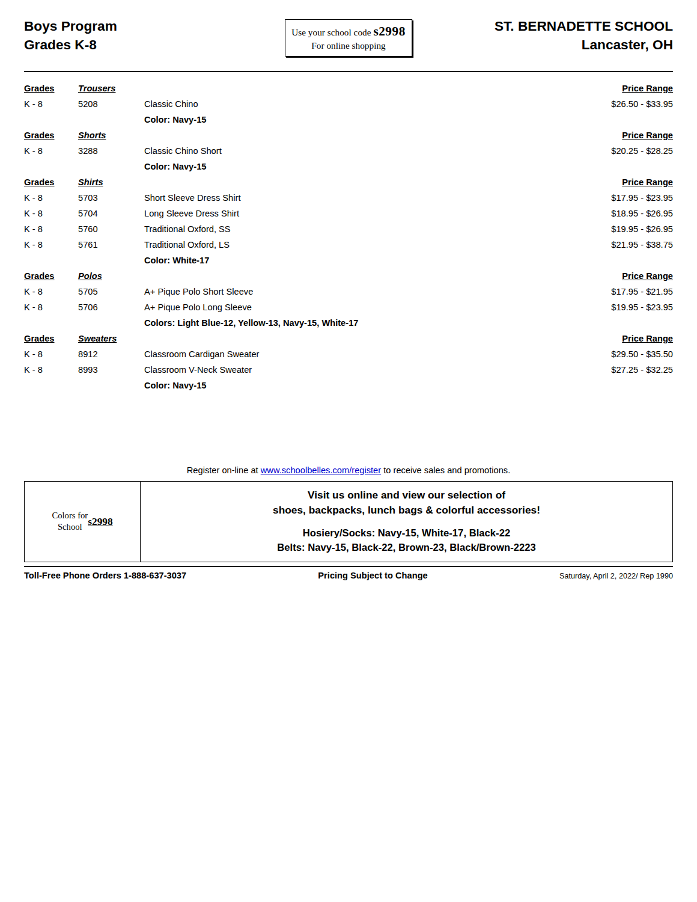Boys Program
Grades K-8
Use your school code s2998
For online shopping
ST. BERNADETTE SCHOOL
Lancaster, OH
| Grades | Trousers | Price Range |
| K - 8 | 5208 | Classic Chino | $26.50 - $33.95 |
| | | Color: Navy-15 | |
| Grades | Shorts | Price Range |
| K - 8 | 3288 | Classic Chino Short | $20.25 - $28.25 |
| | | Color: Navy-15 | |
| Grades | Shirts | Price Range |
| K - 8 | 5703 | Short Sleeve Dress Shirt | $17.95 - $23.95 |
| K - 8 | 5704 | Long Sleeve Dress Shirt | $18.95 - $26.95 |
| K - 8 | 5760 | Traditional Oxford, SS | $19.95 - $26.95 |
| K - 8 | 5761 | Traditional Oxford, LS | $21.95 - $38.75 |
| | | Color: White-17 | |
| Grades | Polos | Price Range |
| K - 8 | 5705 | A+ Pique Polo Short Sleeve | $17.95 - $21.95 |
| K - 8 | 5706 | A+ Pique Polo Long Sleeve | $19.95 - $23.95 |
| | | Colors: Light Blue-12, Yellow-13, Navy-15, White-17 | |
| Grades | Sweaters | Price Range |
| K - 8 | 8912 | Classroom Cardigan Sweater | $29.50 - $35.50 |
| K - 8 | 8993 | Classroom V-Neck Sweater | $27.25 - $32.25 |
| | | Color: Navy-15 | |
Register on-line at www.schoolbelles.com/register to receive sales and promotions.
Colors for
School s2998
Visit us online and view our selection of
shoes, backpacks, lunch bags & colorful accessories!
Hosiery/Socks: Navy-15, White-17, Black-22
Belts: Navy-15, Black-22, Brown-23, Black/Brown-2223
Toll-Free Phone Orders 1-888-637-3037 Pricing Subject to Change Saturday, April 2, 2022/ Rep 1990